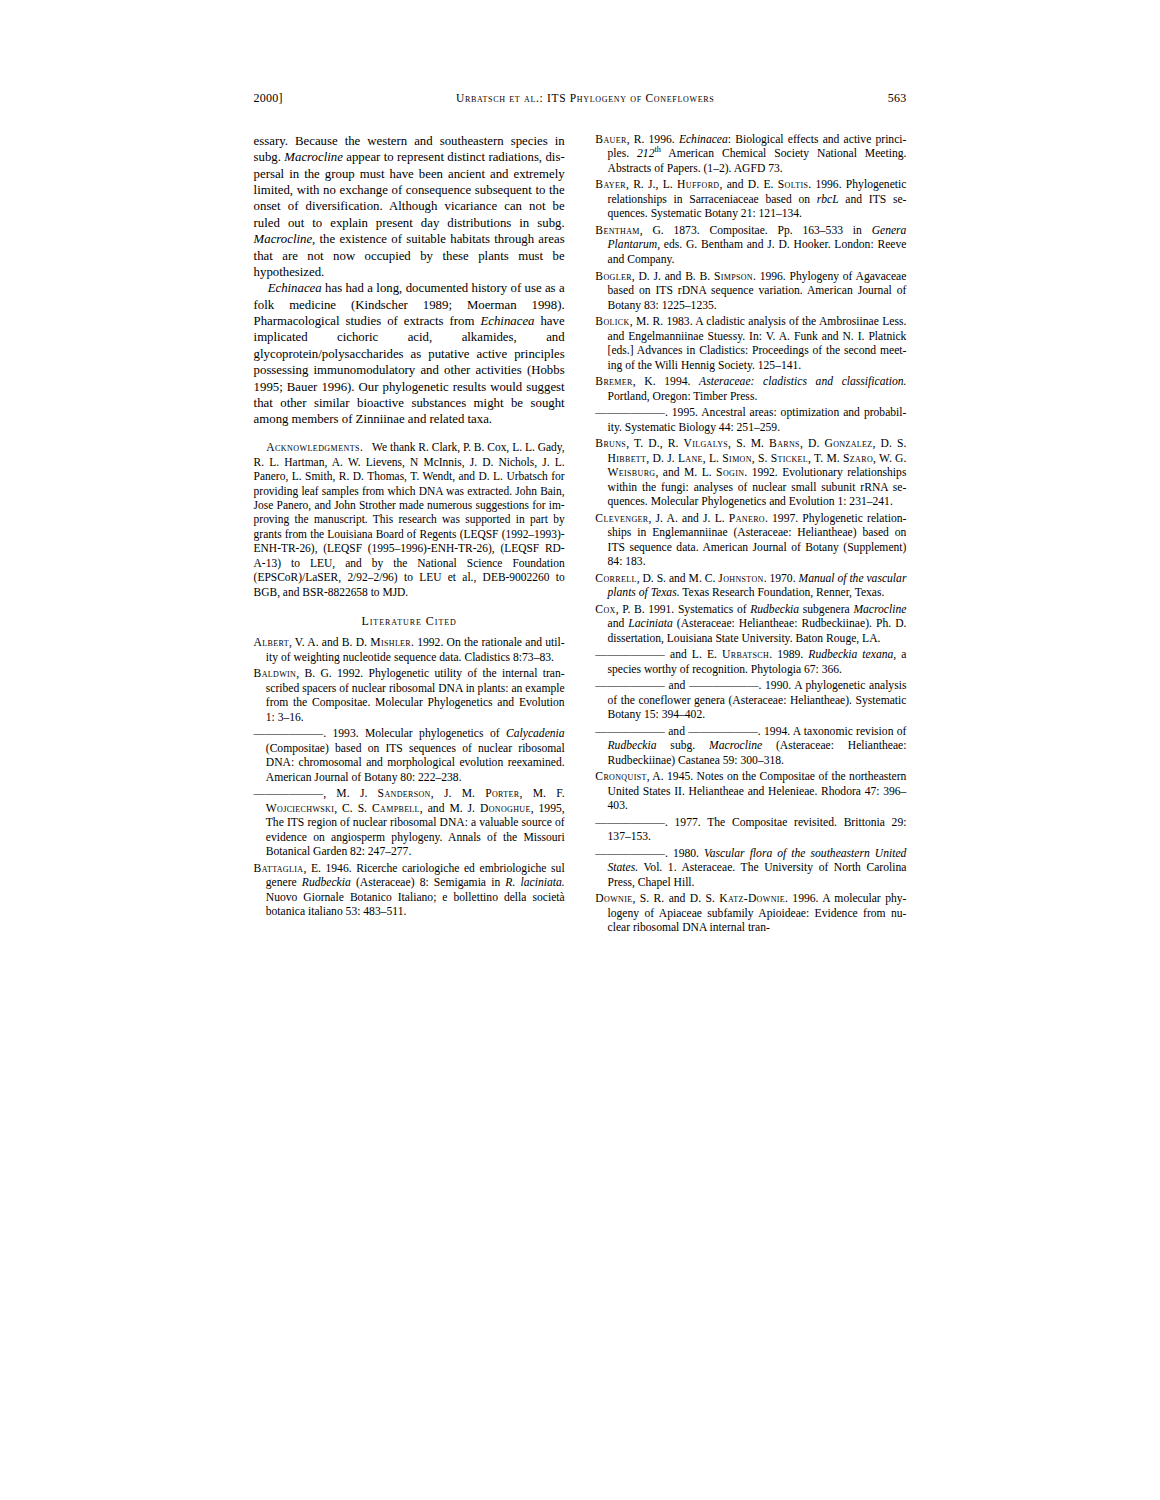2000]
Urbatsch et al.: ITS Phylogeny of Coneflowers
563
essary. Because the western and southeastern species in subg. Macrocline appear to represent distinct radiations, dispersal in the group must have been ancient and extremely limited, with no exchange of consequence subsequent to the onset of diversification. Although vicariance can not be ruled out to explain present day distributions in subg. Macrocline, the existence of suitable habitats through areas that are not now occupied by these plants must be hypothesized.
Echinacea has had a long, documented history of use as a folk medicine (Kindscher 1989; Moerman 1998). Pharmacological studies of extracts from Echinacea have implicated cichoric acid, alkamides, and glycoprotein/polysaccharides as putative active principles possessing immunomodulatory and other activities (Hobbs 1995; Bauer 1996). Our phylogenetic results would suggest that other similar bioactive substances might be sought among members of Zinniinae and related taxa.
Acknowledgments. We thank R. Clark, P. B. Cox, L. L. Gady, R. L. Hartman, A. W. Lievens, N McInnis, J. D. Nichols, J. L. Panero, L. Smith, R. D. Thomas, T. Wendt, and D. L. Urbatsch for providing leaf samples from which DNA was extracted. John Bain, Jose Panero, and John Strother made numerous suggestions for improving the manuscript. This research was supported in part by grants from the Louisiana Board of Regents (LEQSF (1992–1993)-ENH-TR-26), (LEQSF (1995–1996)-ENH-TR-26), (LEQSF RD-A-13) to LEU, and by the National Science Foundation (EPSCoR)/LaSER, 2/92–2/96) to LEU et al., DEB-9002260 to BGB, and BSR-8822658 to MJD.
Literature Cited
Albert, V. A. and B. D. Mishler. 1992. On the rationale and utility of weighting nucleotide sequence data. Cladistics 8:73–83.
Baldwin, B. G. 1992. Phylogenetic utility of the internal transcribed spacers of nuclear ribosomal DNA in plants: an example from the Compositae. Molecular Phylogenetics and Evolution 1: 3–16.
——————. 1993. Molecular phylogenetics of Calycadenia (Compositae) based on ITS sequences of nuclear ribosomal DNA: chromosomal and morphological evolution reexamined. American Journal of Botany 80: 222–238.
——————, M. J. Sanderson, J. M. Porter, M. F. Wojciechwski, C. S. Campbell, and M. J. Donoghue, 1995, The ITS region of nuclear ribosomal DNA: a valuable source of evidence on angiosperm phylogeny. Annals of the Missouri Botanical Garden 82: 247–277.
Battaglia, E. 1946. Ricerche cariologiche ed embriologiche sul genere Rudbeckia (Asteraceae) 8: Semigamia in R. laciniata. Nuovo Giornale Botanico Italiano; e bollettino della società botanica italiano 53: 483–511.
Bauer, R. 1996. Echinacea: Biological effects and active principles. 212th American Chemical Society National Meeting. Abstracts of Papers. (1–2). AGFD 73.
Bayer, R. J., L. Hufford, and D. E. Soltis. 1996. Phylogenetic relationships in Sarraceniaceae based on rbcL and ITS sequences. Systematic Botany 21: 121–134.
Bentham, G. 1873. Compositae. Pp. 163–533 in Genera Plantarum, eds. G. Bentham and J. D. Hooker. London: Reeve and Company.
Bogler, D. J. and B. B. Simpson. 1996. Phylogeny of Agavaceae based on ITS rDNA sequence variation. American Journal of Botany 83: 1225–1235.
Bolick, M. R. 1983. A cladistic analysis of the Ambrosiinae Less. and Engelmanniinae Stuessy. In: V. A. Funk and N. I. Platnick [eds.] Advances in Cladistics: Proceedings of the second meeting of the Willi Hennig Society. 125–141.
Bremer, K. 1994. Asteraceae: cladistics and classification. Portland, Oregon: Timber Press.
——————. 1995. Ancestral areas: optimization and probability. Systematic Biology 44: 251–259.
Bruns, T. D., R. Vilgalys, S. M. Barns, D. Gonzalez, D. S. Hibbett, D. J. Lane, L. Simon, S. Stickel, T. M. Szaro, W. G. Weisburg, and M. L. Sogin. 1992. Evolutionary relationships within the fungi: analyses of nuclear small subunit rRNA sequences. Molecular Phylogenetics and Evolution 1: 231–241.
Clevenger, J. A. and J. L. Panero. 1997. Phylogenetic relationships in Englemanniinae (Asteraceae: Heliantheae) based on ITS sequence data. American Journal of Botany (Supplement) 84: 183.
Correll, D. S. and M. C. Johnston. 1970. Manual of the vascular plants of Texas. Texas Research Foundation, Renner, Texas.
Cox, P. B. 1991. Systematics of Rudbeckia subgenera Macrocline and Laciniata (Asteraceae: Heliantheae: Rudbeckiinae). Ph. D. dissertation, Louisiana State University. Baton Rouge, LA.
—————— and L. E. Urbatsch. 1989. Rudbeckia texana, a species worthy of recognition. Phytologia 67: 366.
—————— and ——————. 1990. A phylogenetic analysis of the coneflower genera (Asteraceae: Heliantheae). Systematic Botany 15: 394–402.
—————— and ——————. 1994. A taxonomic revision of Rudbeckia subg. Macrocline (Asteraceae: Heliantheae: Rudbeckiinae) Castanea 59: 300–318.
Cronquist, A. 1945. Notes on the Compositae of the northeastern United States II. Heliantheae and Helenieae. Rhodora 47: 396–403.
——————. 1977. The Compositae revisited. Brittonia 29: 137–153.
——————. 1980. Vascular flora of the southeastern United States. Vol. 1. Asteraceae. The University of North Carolina Press, Chapel Hill.
Downie, S. R. and D. S. Katz-Downie. 1996. A molecular phylogeny of Apiaceae subfamily Apioideae: Evidence from nuclear ribosomal DNA internal tran-